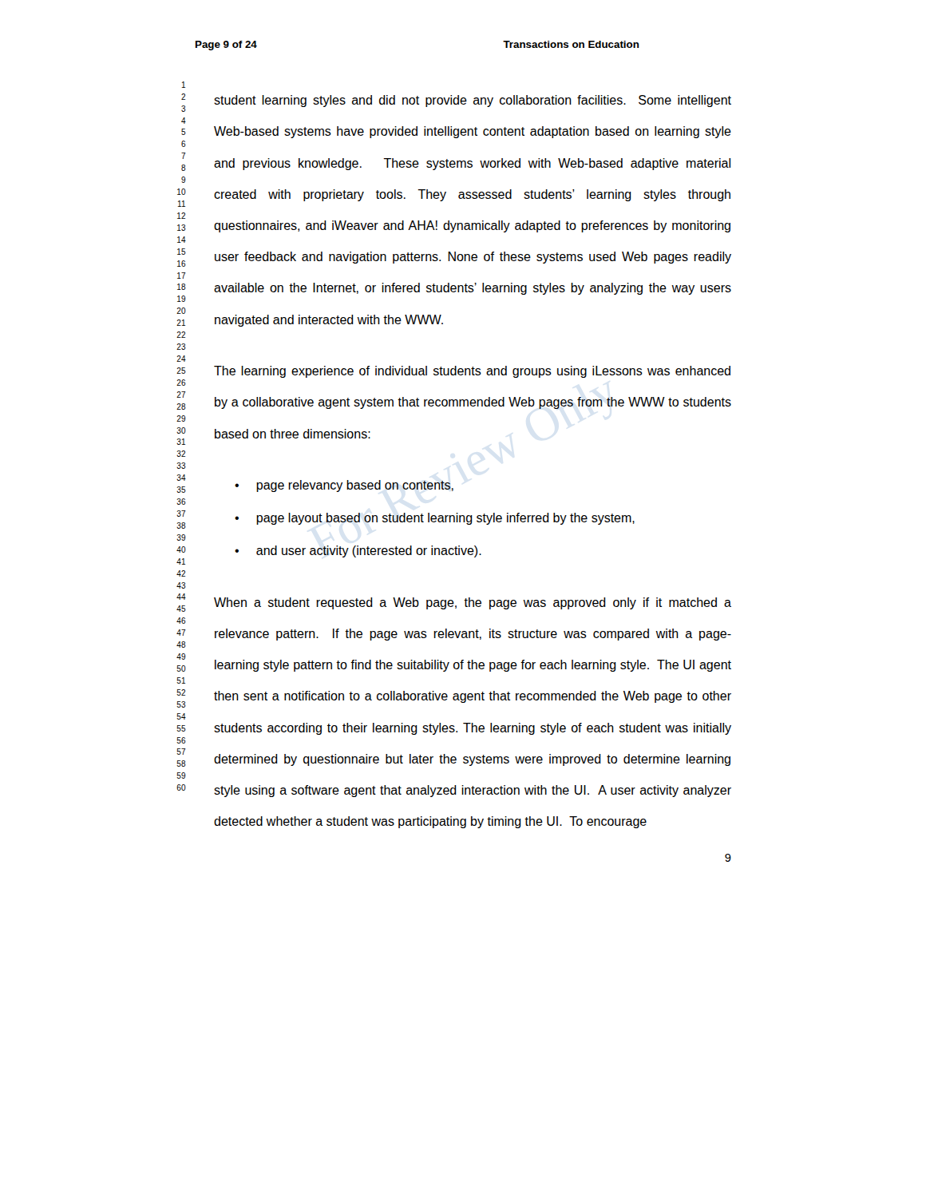Page 9 of 24 Transactions on Education
1
2
3
4
5
6
7
8
9
10
11
12
13
14
15
16
17
18
19
20
21
22
23
24
25
26
27
28
29
30
31
32
33
34
35
36
37
38
39
40
41
42
43
44
45
46
47
48
49
50
51
52
53
54
55
56
57
58
59
60
For Review Only
student learning styles and did not provide any collaboration facilities. Some intelligent Web-based systems have provided intelligent content adaptation based on learning style and previous knowledge. These systems worked with Web-based adaptive material created with proprietary tools. They assessed students’ learning styles through questionnaires, and iWeaver and AHA! dynamically adapted to preferences by monitoring user feedback and navigation patterns. None of these systems used Web pages readily available on the Internet, or infered students’ learning styles by analyzing the way users navigated and interacted with the WWW.
The learning experience of individual students and groups using iLessons was enhanced by a collaborative agent system that recommended Web pages from the WWW to students based on three dimensions:
page relevancy based on contents,
page layout based on student learning style inferred by the system,
and user activity (interested or inactive).
When a student requested a Web page, the page was approved only if it matched a relevance pattern. If the page was relevant, its structure was compared with a page-learning style pattern to find the suitability of the page for each learning style. The UI agent then sent a notification to a collaborative agent that recommended the Web page to other students according to their learning styles. The learning style of each student was initially determined by questionnaire but later the systems were improved to determine learning style using a software agent that analyzed interaction with the UI. A user activity analyzer detected whether a student was participating by timing the UI. To encourage
9